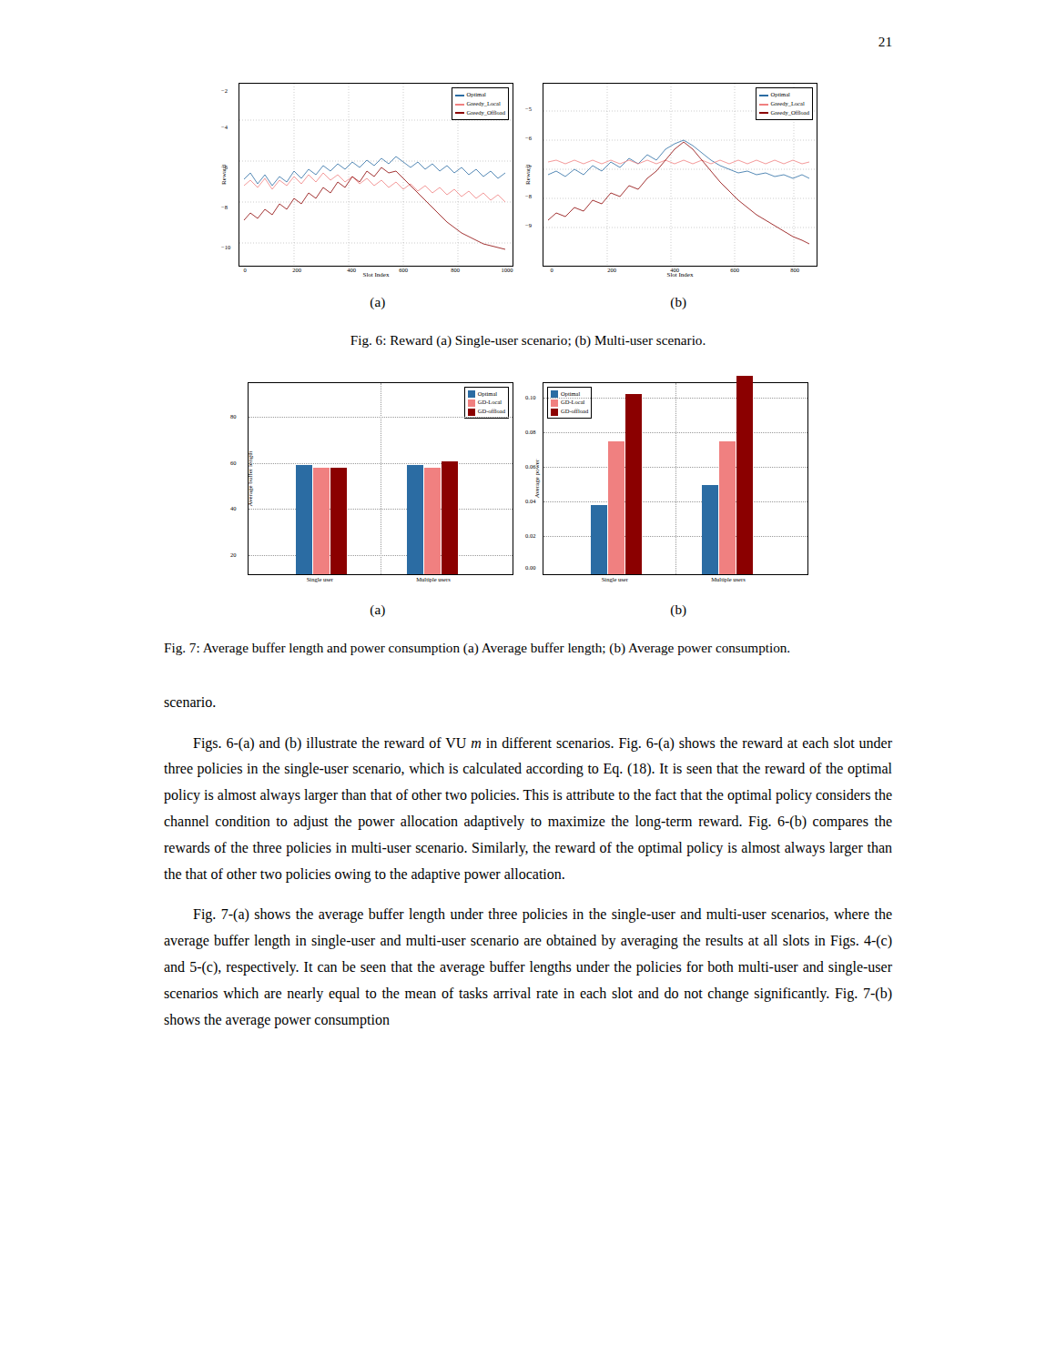21
Reward
−2
−4
−6
−8
−10
0
200
400
600
800
1000
Slot Index
Optimal
Greedy_Local
Greedy_Offload
Reward
−5
−6
−7
−8
−9
0
200
400
600
800
Slot Index
Optimal
Greedy_Local
Greedy_Offload
(a)
(b)
Fig. 6: Reward (a) Single-user scenario; (b) Multi-user scenario.
Average buffer length
80
60
40
20
Optimal
GD-Local
GD-offload
Single user
Multiple users
Average power
0.10
0.08
0.06
0.04
0.02
0.00
Optimal
GD-Local
GD-offload
Single user
Multiple users
(a)
(b)
Fig. 7: Average buffer length and power consumption (a) Average buffer length; (b) Average power consumption.
scenario.
Figs. 6-(a) and (b) illustrate the reward of VU m in different scenarios. Fig. 6-(a) shows the reward at each slot under three policies in the single-user scenario, which is calculated according to Eq. (18). It is seen that the reward of the optimal policy is almost always larger than that of other two policies. This is attribute to the fact that the optimal policy considers the channel condition to adjust the power allocation adaptively to maximize the long-term reward. Fig. 6-(b) compares the rewards of the three policies in multi-user scenario. Similarly, the reward of the optimal policy is almost always larger than the that of other two policies owing to the adaptive power allocation.
Fig. 7-(a) shows the average buffer length under three policies in the single-user and multi-user scenarios, where the average buffer length in single-user and multi-user scenario are obtained by averaging the results at all slots in Figs. 4-(c) and 5-(c), respectively. It can be seen that the average buffer lengths under the policies for both multi-user and single-user scenarios which are nearly equal to the mean of tasks arrival rate in each slot and do not change significantly. Fig. 7-(b) shows the average power consumption